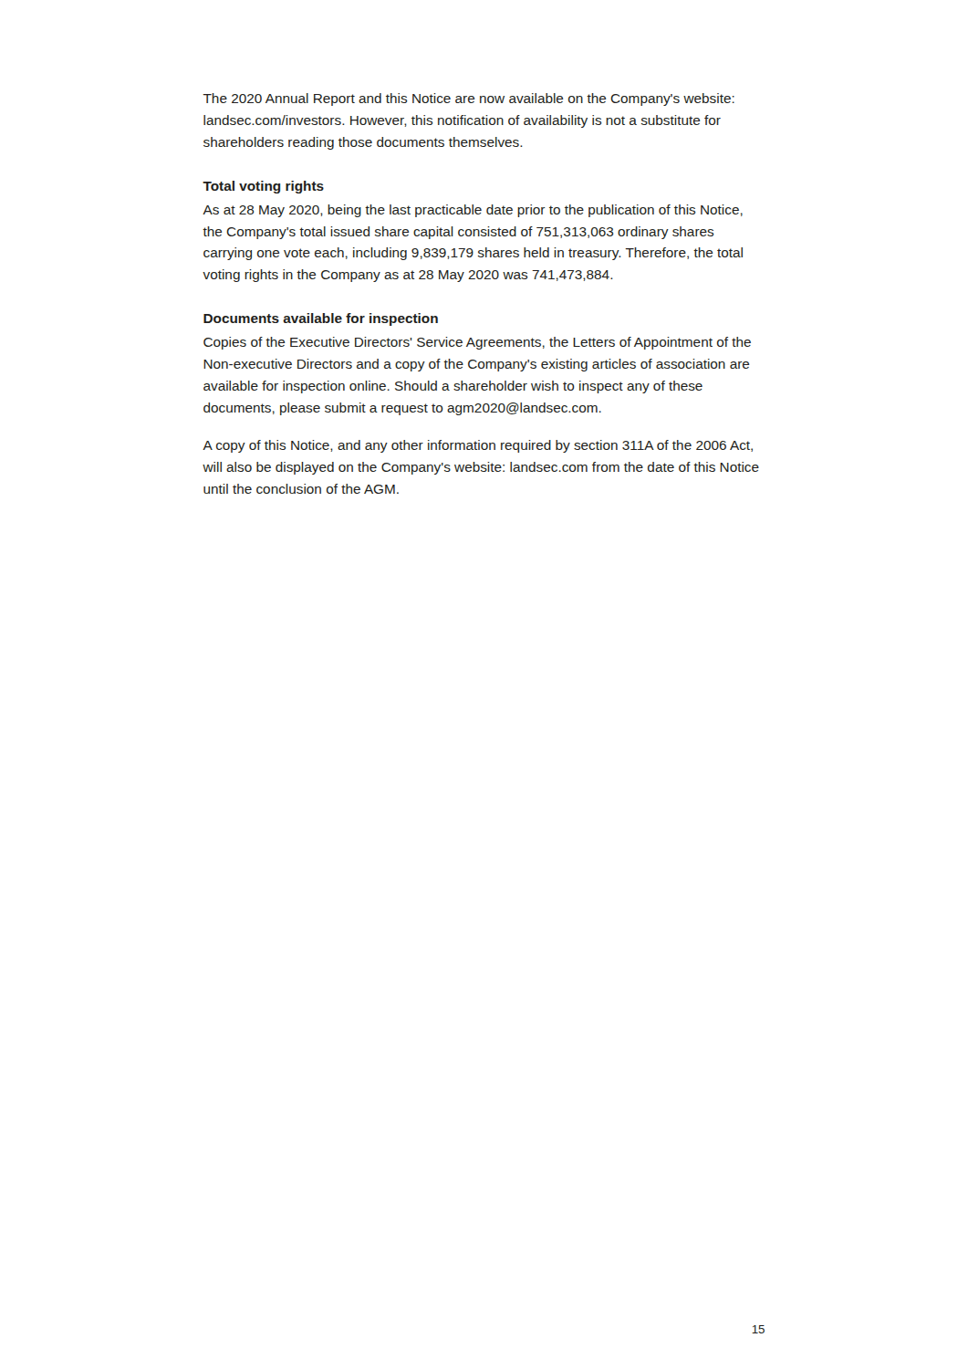The 2020 Annual Report and this Notice are now available on the Company's website: landsec.com/investors. However, this notification of availability is not a substitute for shareholders reading those documents themselves.
Total voting rights
As at 28 May 2020, being the last practicable date prior to the publication of this Notice, the Company's total issued share capital consisted of 751,313,063 ordinary shares carrying one vote each, including 9,839,179 shares held in treasury. Therefore, the total voting rights in the Company as at 28 May 2020 was 741,473,884.
Documents available for inspection
Copies of the Executive Directors' Service Agreements, the Letters of Appointment of the Non-executive Directors and a copy of the Company's existing articles of association are available for inspection online. Should a shareholder wish to inspect any of these documents, please submit a request to agm2020@landsec.com.
A copy of this Notice, and any other information required by section 311A of the 2006 Act, will also be displayed on the Company's website: landsec.com from the date of this Notice until the conclusion of the AGM.
15